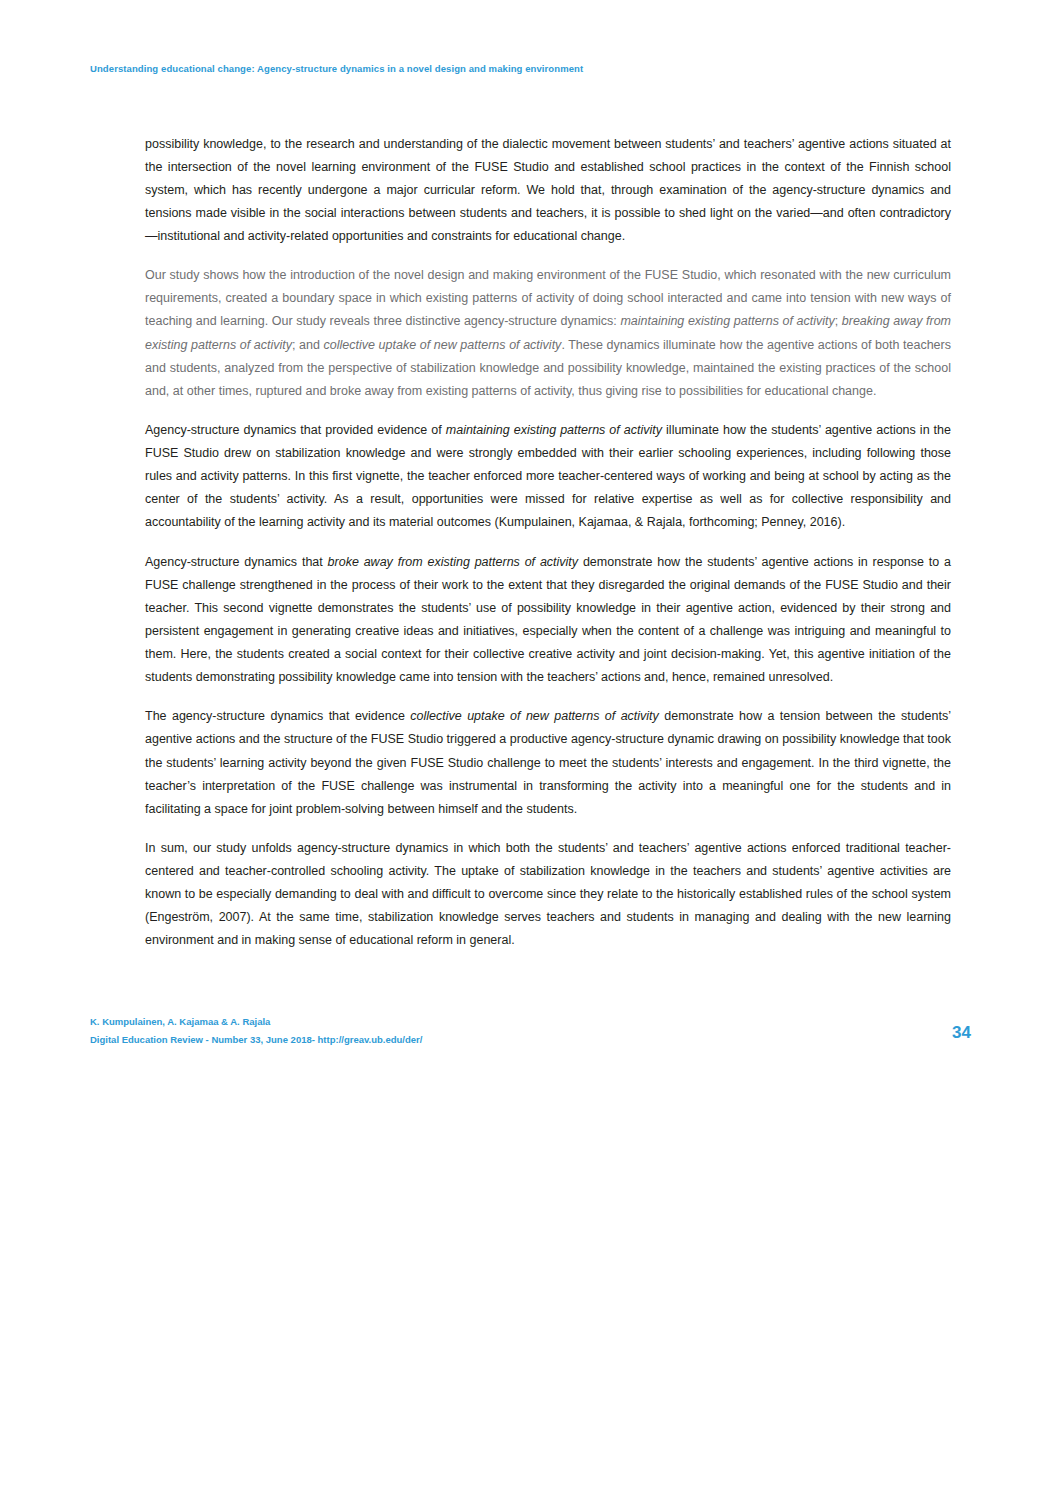Understanding educational change: Agency-structure dynamics in a novel design and making environment
possibility knowledge, to the research and understanding of the dialectic movement between students’ and teachers’ agentive actions situated at the intersection of the novel learning environment of the FUSE Studio and established school practices in the context of the Finnish school system, which has recently undergone a major curricular reform. We hold that, through examination of the agency-structure dynamics and tensions made visible in the social interactions between students and teachers, it is possible to shed light on the varied—and often contradictory—institutional and activity-related opportunities and constraints for educational change.
Our study shows how the introduction of the novel design and making environment of the FUSE Studio, which resonated with the new curriculum requirements, created a boundary space in which existing patterns of activity of doing school interacted and came into tension with new ways of teaching and learning. Our study reveals three distinctive agency-structure dynamics: maintaining existing patterns of activity; breaking away from existing patterns of activity; and collective uptake of new patterns of activity. These dynamics illuminate how the agentive actions of both teachers and students, analyzed from the perspective of stabilization knowledge and possibility knowledge, maintained the existing practices of the school and, at other times, ruptured and broke away from existing patterns of activity, thus giving rise to possibilities for educational change.
Agency-structure dynamics that provided evidence of maintaining existing patterns of activity illuminate how the students’ agentive actions in the FUSE Studio drew on stabilization knowledge and were strongly embedded with their earlier schooling experiences, including following those rules and activity patterns. In this first vignette, the teacher enforced more teacher-centered ways of working and being at school by acting as the center of the students’ activity. As a result, opportunities were missed for relative expertise as well as for collective responsibility and accountability of the learning activity and its material outcomes (Kumpulainen, Kajamaa, & Rajala, forthcoming; Penney, 2016).
Agency-structure dynamics that broke away from existing patterns of activity demonstrate how the students’ agentive actions in response to a FUSE challenge strengthened in the process of their work to the extent that they disregarded the original demands of the FUSE Studio and their teacher. This second vignette demonstrates the students’ use of possibility knowledge in their agentive action, evidenced by their strong and persistent engagement in generating creative ideas and initiatives, especially when the content of a challenge was intriguing and meaningful to them. Here, the students created a social context for their collective creative activity and joint decision-making. Yet, this agentive initiation of the students demonstrating possibility knowledge came into tension with the teachers’ actions and, hence, remained unresolved.
The agency-structure dynamics that evidence collective uptake of new patterns of activity demonstrate how a tension between the students’ agentive actions and the structure of the FUSE Studio triggered a productive agency-structure dynamic drawing on possibility knowledge that took the students’ learning activity beyond the given FUSE Studio challenge to meet the students’ interests and engagement. In the third vignette, the teacher’s interpretation of the FUSE challenge was instrumental in transforming the activity into a meaningful one for the students and in facilitating a space for joint problem-solving between himself and the students.
In sum, our study unfolds agency-structure dynamics in which both the students’ and teachers’ agentive actions enforced traditional teacher-centered and teacher-controlled schooling activity. The uptake of stabilization knowledge in the teachers and students’ agentive activities are known to be especially demanding to deal with and difficult to overcome since they relate to the historically established rules of the school system (Engeström, 2007). At the same time, stabilization knowledge serves teachers and students in managing and dealing with the new learning environment and in making sense of educational reform in general.
K. Kumpulainen, A. Kajamaa & A. Rajala
Digital Education Review - Number 33, June 2018- http://greav.ub.edu/der/
34